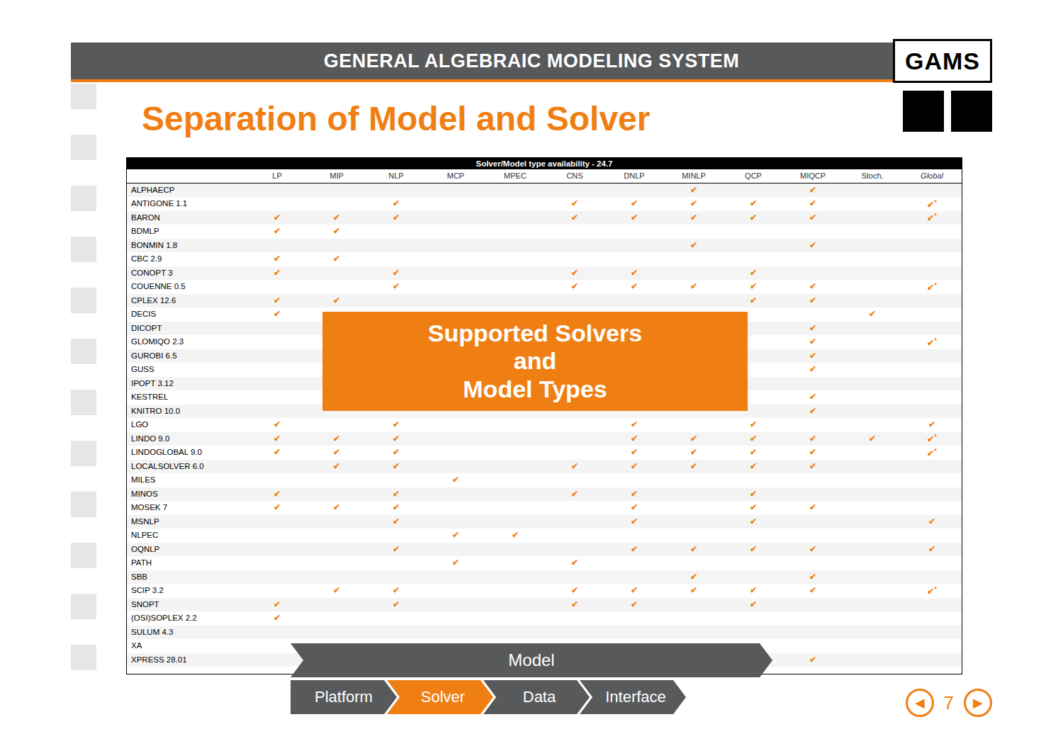GENERAL ALGEBRAIC MODELING SYSTEM
GAMS
Separation of Model and Solver
Solver/Model type availability - 24.7
| | LP | MIP | NLP | MCP | MPEC | CNS | DNLP | MINLP | QCP | MIQCP | Stoch. | Global |
| --- | --- | --- | --- | --- | --- | --- | --- | --- | --- | --- | --- | --- |
| ALPHAECP | | | | | | | | ✔ | | ✔ | | |
| ANTIGONE 1.1 | | | ✔ | | | ✔ | ✔ | ✔ | ✔ | ✔ | | ✔ * |
| BARON | ✔ | ✔ | ✔ | | | ✔ | ✔ | ✔ | ✔ | ✔ | | ✔ * |
| BDMLP | ✔ | ✔ | | | | | | | | | | |
| BONMIN 1.8 | | | | | | | | ✔ | | ✔ | | |
| CBC 2.9 | ✔ | ✔ | | | | | | | | | | |
| CONOPT 3 | ✔ | | ✔ | | | ✔ | ✔ | | ✔ | | | |
| COUENNE 0.5 | | | ✔ | | | ✔ | ✔ | ✔ | ✔ | ✔ | | ✔ * |
| CPLEX 12.6 | ✔ | ✔ | | | | | | | ✔ | ✔ | | |
| DECIS | ✔ | | | | | | | | | | ✔ | |
| DICOPT | | | | | | | | | | ✔ | | |
| GLOMIQO 2.3 | | | | | | | | | | ✔ | | ✔ * |
| GUROBI 6.5 | | | | | | | | | | ✔ | | |
| GUSS | | | | | | | | | | ✔ | | |
| IPOPT 3.12 | | | | | | | | | | | | |
| KESTREL | | | | | | | | | | ✔ | | |
| KNITRO 10.0 | | | | | | | | | | ✔ | | |
| LGO | ✔ | | ✔ | | | | ✔ | | ✔ | | | ✔ |
| LINDO 9.0 | ✔ | ✔ | ✔ | | | | ✔ | ✔ | ✔ | ✔ | ✔ | ✔ * |
| LINDOGLOBAL 9.0 | ✔ | ✔ | ✔ | | | | ✔ | ✔ | ✔ | ✔ | | ✔ * |
| LOCALSOLVER 6.0 | | ✔ | ✔ | | | ✔ | ✔ | ✔ | ✔ | ✔ | | |
| MILES | | | | ✔ | | | | | | | | |
| MINOS | ✔ | | ✔ | | | ✔ | ✔ | | ✔ | | | |
| MOSEK 7 | ✔ | ✔ | ✔ | | | | ✔ | | ✔ | ✔ | | |
| MSNLP | | | ✔ | | | | ✔ | | ✔ | | | ✔ |
| NLPEC | | | | ✔ | ✔ | | | | | | | |
| OQNLP | | | ✔ | | | | ✔ | ✔ | ✔ | ✔ | | ✔ |
| PATH | | | | ✔ | | ✔ | | | | | | |
| SBB | | | | | | | | ✔ | | ✔ | | |
| SCIP 3.2 | | ✔ | ✔ | | | ✔ | ✔ | ✔ | ✔ | ✔ | | ✔ * |
| SNOPT | ✔ | | ✔ | | | ✔ | ✔ | | ✔ | | | |
| (OSI)SOPLEX 2.2 | ✔ | | | | | | | | | | | |
| SULUM 4.3 | | | | | | | | | | | | |
| XA | | | | | | | | | | | | |
| XPRESS 28.01 | | | | | | | | | | ✔ | | |
Supported Solvers and Model Types
Model
Platform
Solver
Data
Interface
◀
7
▶